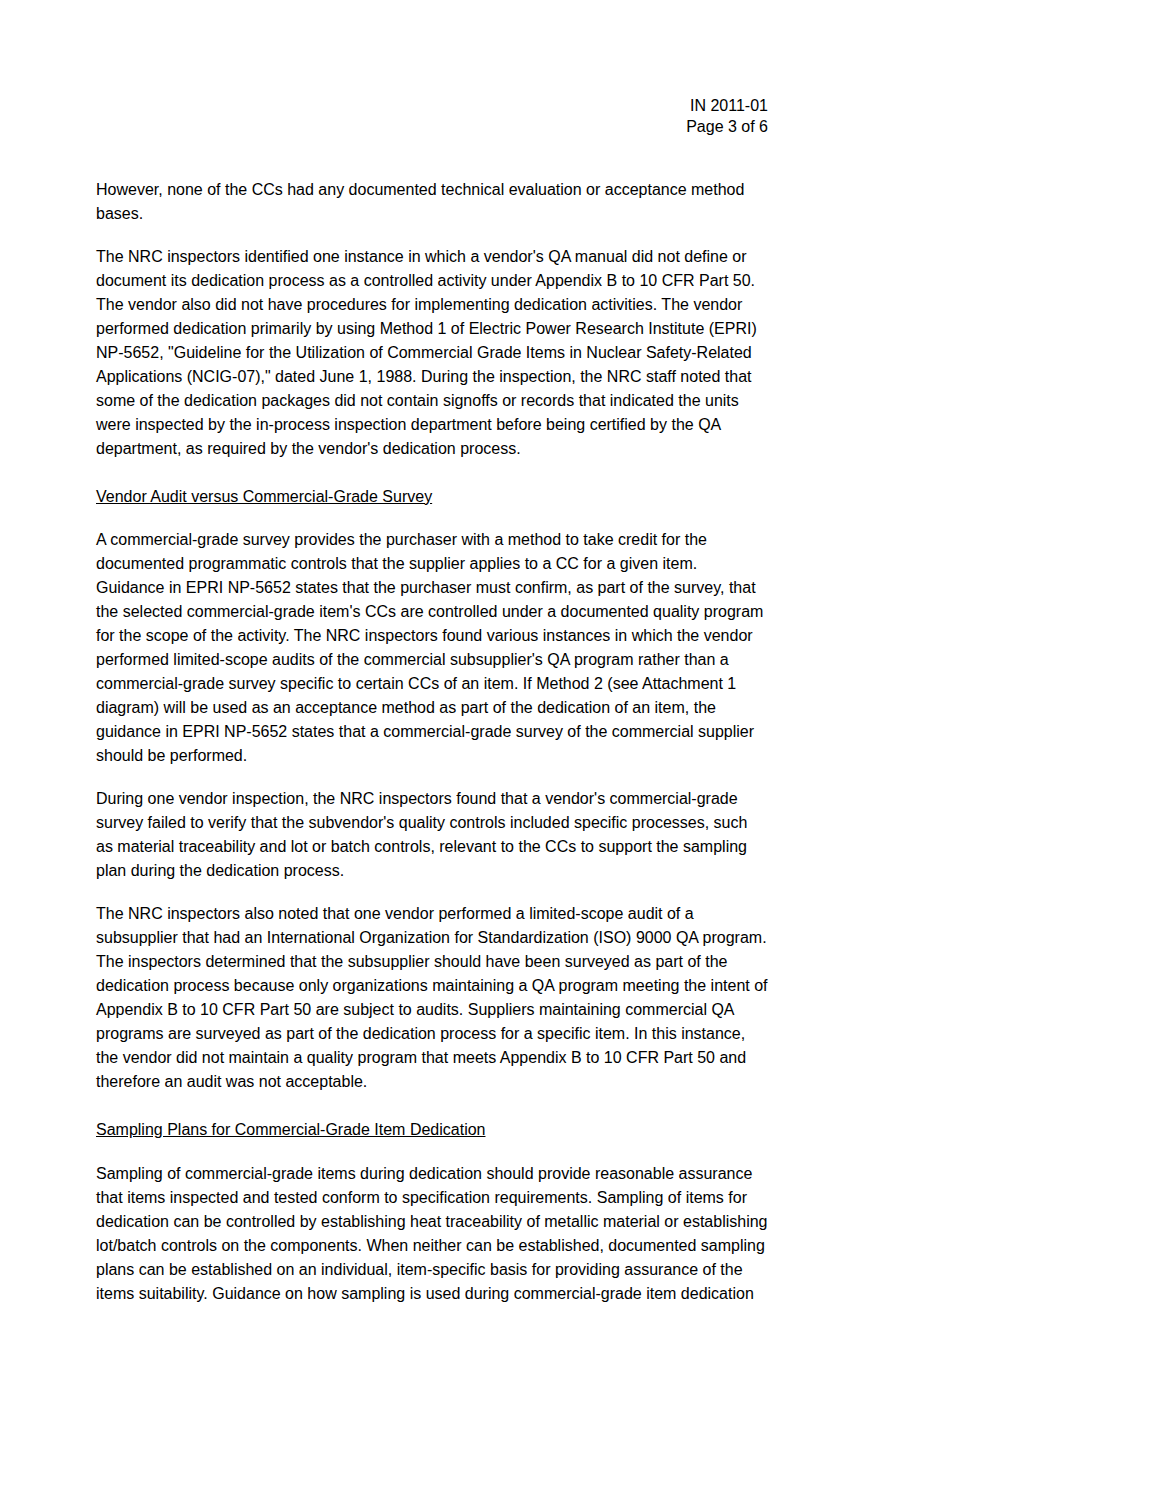IN 2011-01
Page 3 of 6
However, none of the CCs had any documented technical evaluation or acceptance method bases.
The NRC inspectors identified one instance in which a vendor's QA manual did not define or document its dedication process as a controlled activity under Appendix B to 10 CFR Part 50. The vendor also did not have procedures for implementing dedication activities. The vendor performed dedication primarily by using Method 1 of Electric Power Research Institute (EPRI) NP-5652, "Guideline for the Utilization of Commercial Grade Items in Nuclear Safety-Related Applications (NCIG-07)," dated June 1, 1988. During the inspection, the NRC staff noted that some of the dedication packages did not contain signoffs or records that indicated the units were inspected by the in-process inspection department before being certified by the QA department, as required by the vendor's dedication process.
Vendor Audit versus Commercial-Grade Survey
A commercial-grade survey provides the purchaser with a method to take credit for the documented programmatic controls that the supplier applies to a CC for a given item. Guidance in EPRI NP-5652 states that the purchaser must confirm, as part of the survey, that the selected commercial-grade item's CCs are controlled under a documented quality program for the scope of the activity. The NRC inspectors found various instances in which the vendor performed limited-scope audits of the commercial subsupplier's QA program rather than a commercial-grade survey specific to certain CCs of an item. If Method 2 (see Attachment 1 diagram) will be used as an acceptance method as part of the dedication of an item, the guidance in EPRI NP-5652 states that a commercial-grade survey of the commercial supplier should be performed.
During one vendor inspection, the NRC inspectors found that a vendor's commercial-grade survey failed to verify that the subvendor's quality controls included specific processes, such as material traceability and lot or batch controls, relevant to the CCs to support the sampling plan during the dedication process.
The NRC inspectors also noted that one vendor performed a limited-scope audit of a subsupplier that had an International Organization for Standardization (ISO) 9000 QA program. The inspectors determined that the subsupplier should have been surveyed as part of the dedication process because only organizations maintaining a QA program meeting the intent of Appendix B to 10 CFR Part 50 are subject to audits. Suppliers maintaining commercial QA programs are surveyed as part of the dedication process for a specific item. In this instance, the vendor did not maintain a quality program that meets Appendix B to 10 CFR Part 50 and therefore an audit was not acceptable.
Sampling Plans for Commercial-Grade Item Dedication
Sampling of commercial-grade items during dedication should provide reasonable assurance that items inspected and tested conform to specification requirements. Sampling of items for dedication can be controlled by establishing heat traceability of metallic material or establishing lot/batch controls on the components. When neither can be established, documented sampling plans can be established on an individual, item-specific basis for providing assurance of the items suitability. Guidance on how sampling is used during commercial-grade item dedication